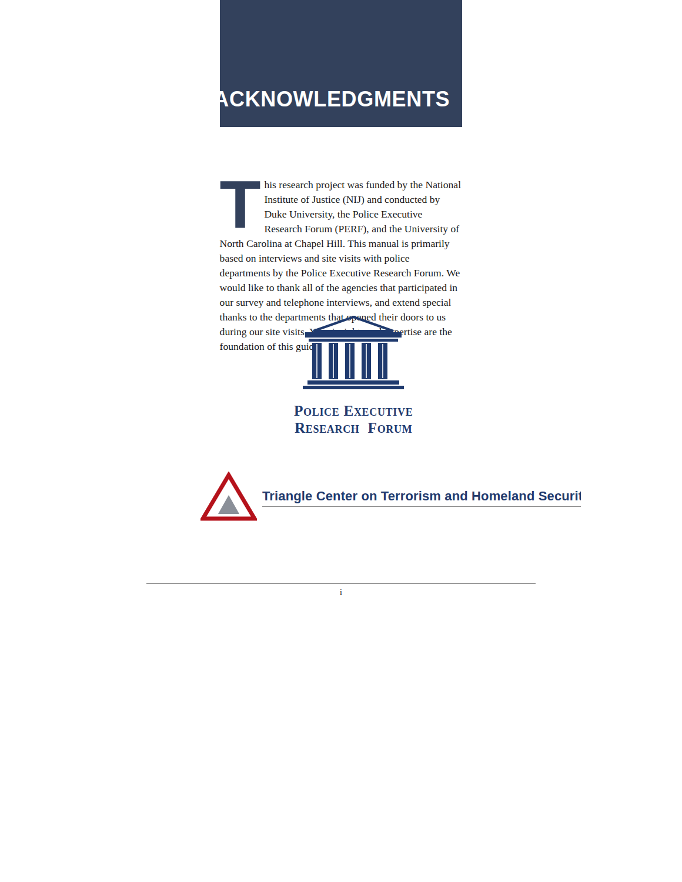Acknowledgments
This research project was funded by the National Institute of Justice (NIJ) and conducted by Duke University, the Police Executive Research Forum (PERF), and the University of North Carolina at Chapel Hill. This manual is primarily based on interviews and site visits with police departments by the Police Executive Research Forum. We would like to thank all of the agencies that participated in our survey and telephone interviews, and extend special thanks to the departments that opened their doors to us during our site visits. Your insights and expertise are the foundation of this guide.
Police Executive
Research Forum
| | Triangle Center on Terrorism and Homeland Security |
i